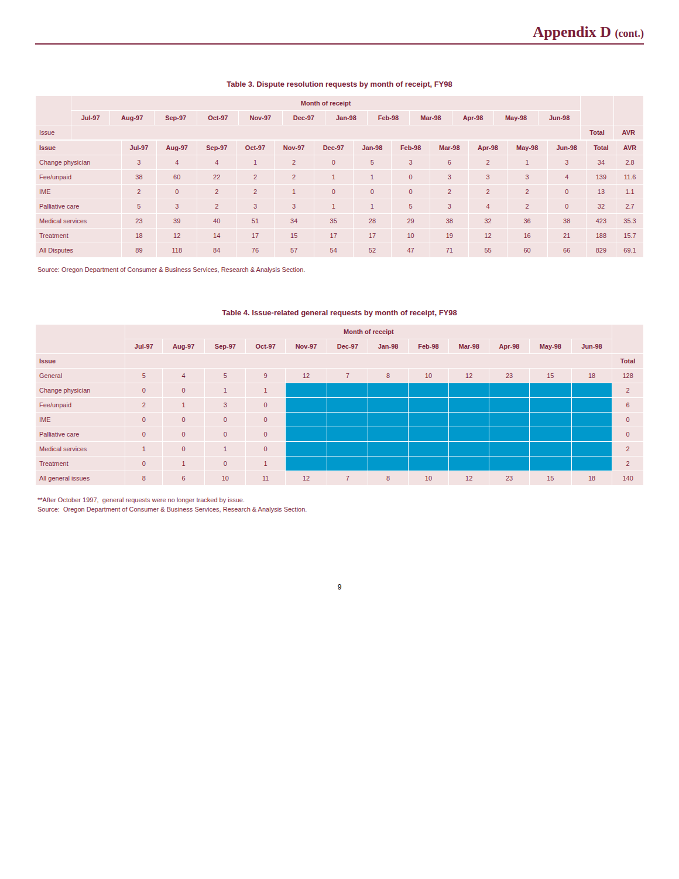Appendix D (cont.)
Table 3. Dispute resolution requests by month of receipt, FY98
| | Month of receipt | | |
| --- | --- | --- | --- |
| Jul-97 | Aug-97 | Sep-97 | Oct-97 | Nov-97 | Dec-97 | Jan-98 | Feb-98 | Mar-98 | Apr-98 | May-98 | Jun-98 |
| Issue | | Total | AVR |
| Issue | Jul-97 | Aug-97 | Sep-97 | Oct-97 | Nov-97 | Dec-97 | Jan-98 | Feb-98 | Mar-98 | Apr-98 | May-98 | Jun-98 | Total | AVR |
| --- | --- | --- | --- | --- | --- | --- | --- | --- | --- | --- | --- | --- | --- | --- |
| Change physician | 3 | 4 | 4 | 1 | 2 | 0 | 5 | 3 | 6 | 2 | 1 | 3 | 34 | 2.8 |
| Fee/unpaid | 38 | 60 | 22 | 2 | 2 | 1 | 1 | 0 | 3 | 3 | 3 | 4 | 139 | 11.6 |
| IME | 2 | 0 | 2 | 2 | 1 | 0 | 0 | 0 | 2 | 2 | 2 | 0 | 13 | 1.1 |
| Palliative care | 5 | 3 | 2 | 3 | 3 | 1 | 1 | 5 | 3 | 4 | 2 | 0 | 32 | 2.7 |
| Medical services | 23 | 39 | 40 | 51 | 34 | 35 | 28 | 29 | 38 | 32 | 36 | 38 | 423 | 35.3 |
| Treatment | 18 | 12 | 14 | 17 | 15 | 17 | 17 | 10 | 19 | 12 | 16 | 21 | 188 | 15.7 |
| All Disputes | 89 | 118 | 84 | 76 | 57 | 54 | 52 | 47 | 71 | 55 | 60 | 66 | 829 | 69.1 |
Source: Oregon Department of Consumer & Business Services, Research & Analysis Section.
Table 4. Issue-related general requests by month of receipt, FY98
| | Month of receipt | |
| --- | --- | --- |
| Jul-97 | Aug-97 | Sep-97 | Oct-97 | Nov-97 | Dec-97 | Jan-98 | Feb-98 | Mar-98 | Apr-98 | May-98 | Jun-98 |
| Issue | | Total |
| General | 5 | 4 | 5 | 9 | 12 | 7 | 8 | 10 | 12 | 23 | 15 | 18 | 128 |
| Change physician | 0 | 0 | 1 | 1 | | | | | | | | | 2 |
| Fee/unpaid | 2 | 1 | 3 | 0 | | | | | | | | | 6 |
| IME | 0 | 0 | 0 | 0 | | | | | | | | | 0 |
| Palliative care | 0 | 0 | 0 | 0 | | | | | | | | | 0 |
| Medical services | 1 | 0 | 1 | 0 | | | | | | | | | 2 |
| Treatment | 0 | 1 | 0 | 1 | | | | | | | | | 2 |
| All general issues | 8 | 6 | 10 | 11 | 12 | 7 | 8 | 10 | 12 | 23 | 15 | 18 | 140 |
**After October 1997, general requests were no longer tracked by issue.
Source: Oregon Department of Consumer & Business Services, Research & Analysis Section.
9